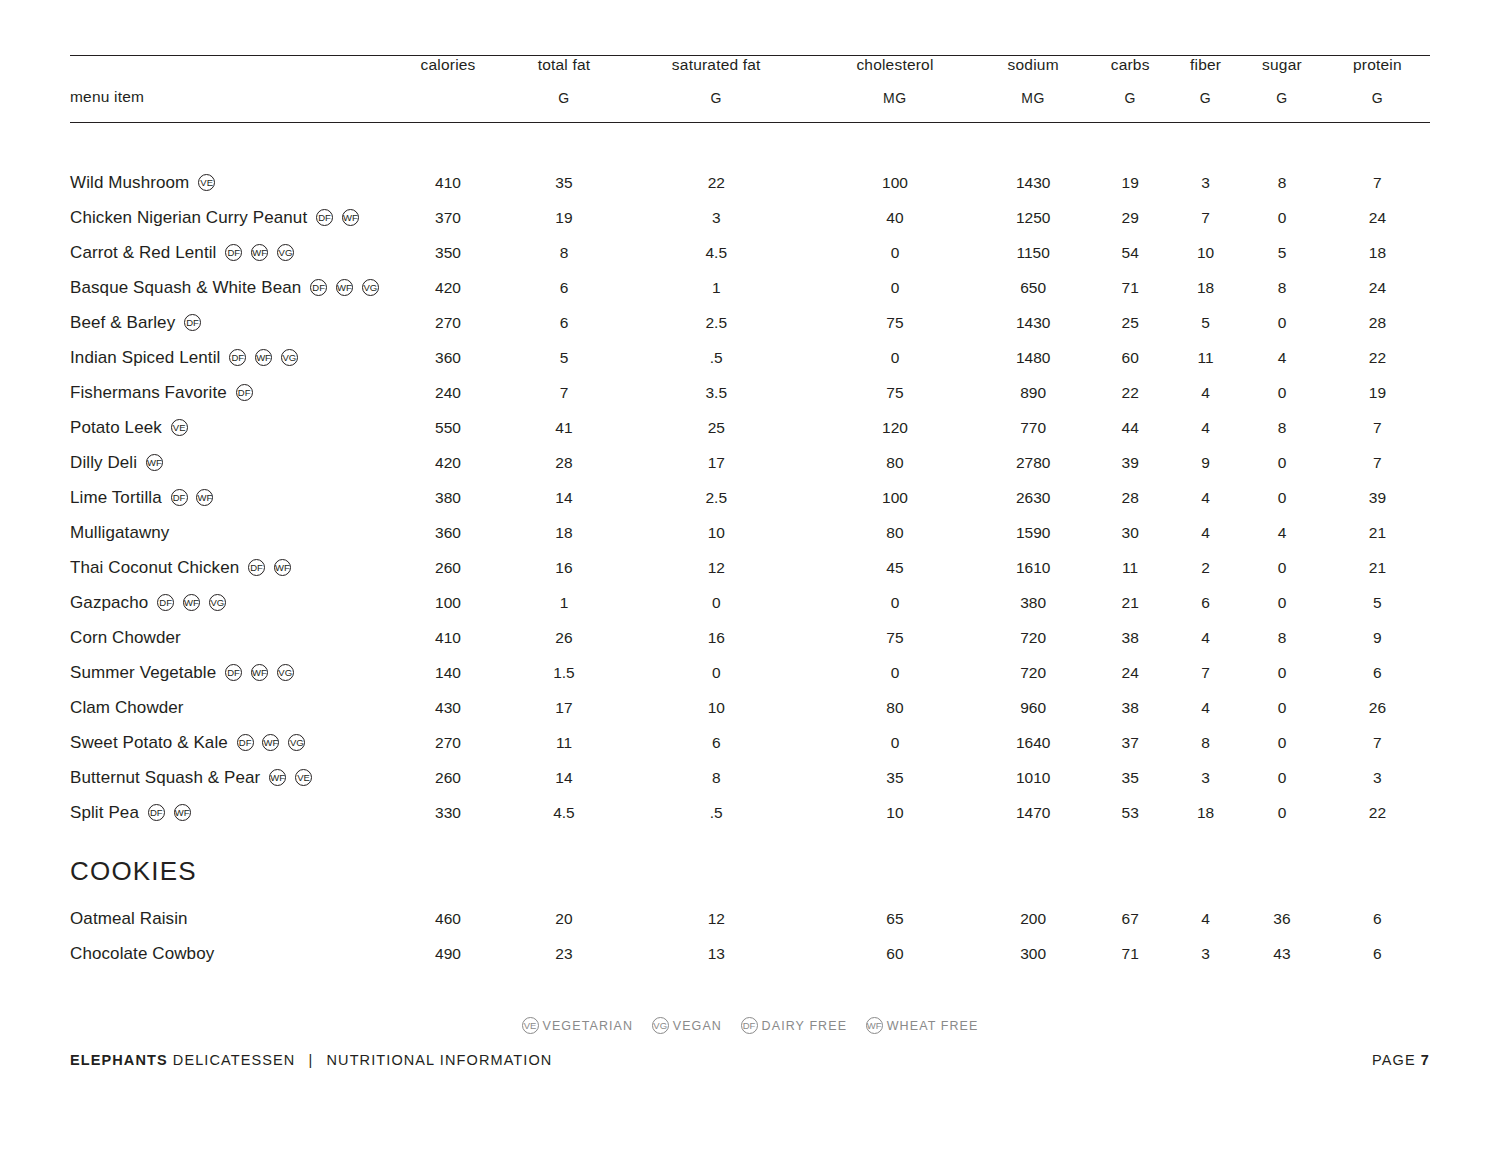| | calories | total fat | saturated fat | cholesterol | sodium | carbs | fiber | sugar | protein |
| --- | --- | --- | --- | --- | --- | --- | --- | --- | --- |
| menu item | | G | G | MG | MG | G | G | G | G |
| Wild Mushroom VE | 410 | 35 | 22 | 100 | 1430 | 19 | 3 | 8 | 7 |
| Chicken Nigerian Curry Peanut DF WF | 370 | 19 | 3 | 40 | 1250 | 29 | 7 | 0 | 24 |
| Carrot & Red Lentil DF WF VG | 350 | 8 | 4.5 | 0 | 1150 | 54 | 10 | 5 | 18 |
| Basque Squash & White Bean DF WF VG | 420 | 6 | 1 | 0 | 650 | 71 | 18 | 8 | 24 |
| Beef & Barley DF | 270 | 6 | 2.5 | 75 | 1430 | 25 | 5 | 0 | 28 |
| Indian Spiced Lentil DF WF VG | 360 | 5 | .5 | 0 | 1480 | 60 | 11 | 4 | 22 |
| Fishermans Favorite DF | 240 | 7 | 3.5 | 75 | 890 | 22 | 4 | 0 | 19 |
| Potato Leek VE | 550 | 41 | 25 | 120 | 770 | 44 | 4 | 8 | 7 |
| Dilly Deli WF | 420 | 28 | 17 | 80 | 2780 | 39 | 9 | 0 | 7 |
| Lime Tortilla DF WF | 380 | 14 | 2.5 | 100 | 2630 | 28 | 4 | 0 | 39 |
| Mulligatawny | 360 | 18 | 10 | 80 | 1590 | 30 | 4 | 4 | 21 |
| Thai Coconut Chicken DF WF | 260 | 16 | 12 | 45 | 1610 | 11 | 2 | 0 | 21 |
| Gazpacho DF WF VG | 100 | 1 | 0 | 0 | 380 | 21 | 6 | 0 | 5 |
| Corn Chowder | 410 | 26 | 16 | 75 | 720 | 38 | 4 | 8 | 9 |
| Summer Vegetable DF WF VG | 140 | 1.5 | 0 | 0 | 720 | 24 | 7 | 0 | 6 |
| Clam Chowder | 430 | 17 | 10 | 80 | 960 | 38 | 4 | 0 | 26 |
| Sweet Potato & Kale DF WF VG | 270 | 11 | 6 | 0 | 1640 | 37 | 8 | 0 | 7 |
| Butternut Squash & Pear WF VE | 260 | 14 | 8 | 35 | 1010 | 35 | 3 | 0 | 3 |
| Split Pea DF WF | 330 | 4.5 | .5 | 10 | 1470 | 53 | 18 | 0 | 22 |
| COOKIES |
| Oatmeal Raisin | 460 | 20 | 12 | 65 | 200 | 67 | 4 | 36 | 6 |
| Chocolate Cowboy | 490 | 23 | 13 | 60 | 300 | 71 | 3 | 43 | 6 |
VEVEGETARIAN VGVEGAN DFDAIRY FREE WFWHEAT FREE
ELEPHANTS DELICATESSEN | NUTRITIONAL INFORMATION
PAGE 7